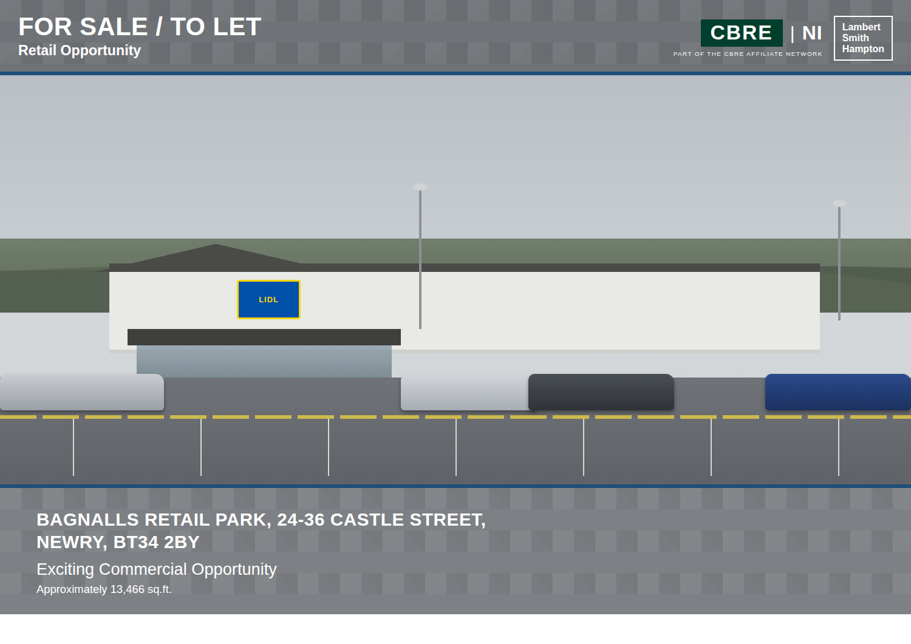For Sale / To Let
Retail Opportunity
CBRE | NI
Part of the CBRE Affiliate Network
Lambert
Smith
Hampton
LIDL
Bagnalls Retail Park, 24-36 Castle Street,
Newry, BT34 2BY
Exciting Commercial Opportunity
Approximately 13,466 sq.ft.